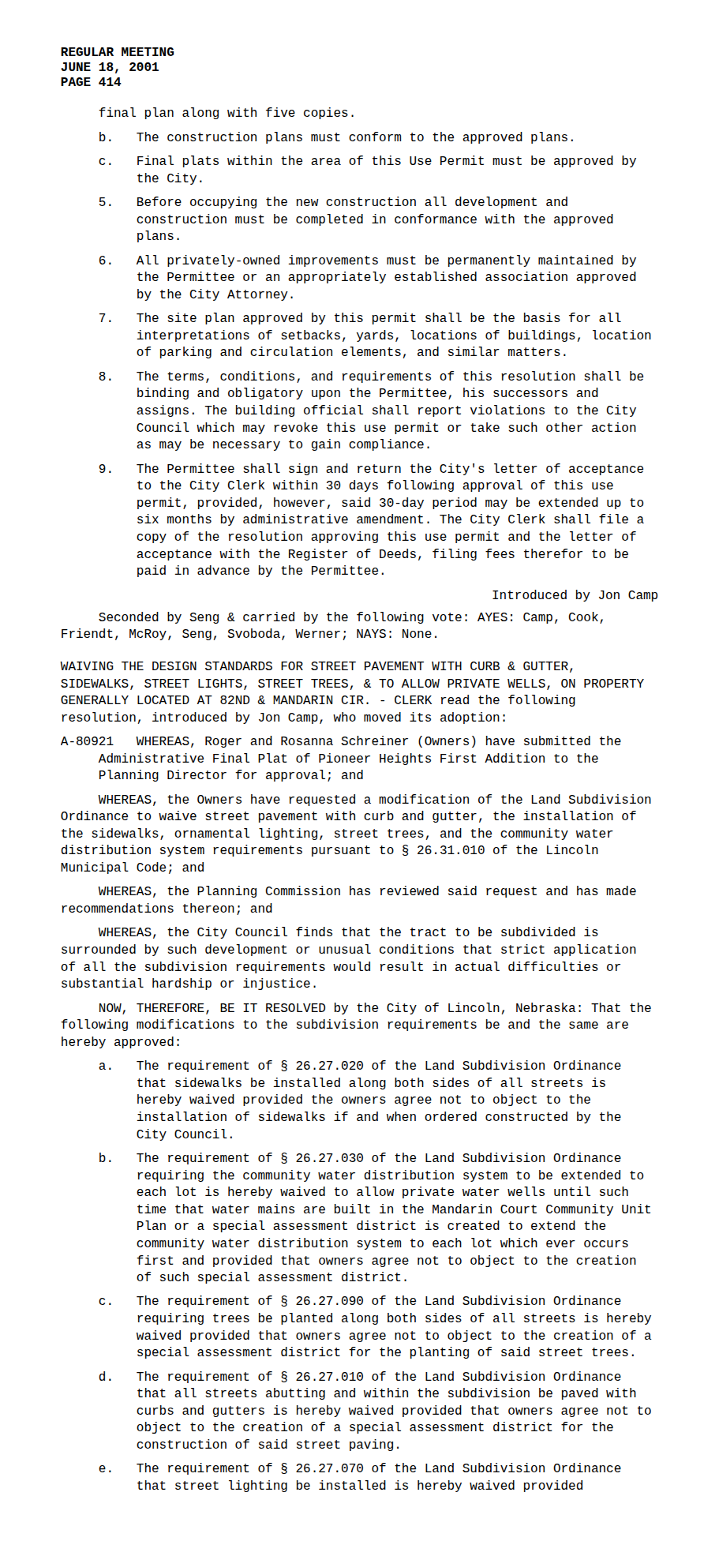REGULAR MEETING
JUNE 18, 2001
PAGE 414
final plan along with five copies.
b. The construction plans must conform to the approved plans.
c. Final plats within the area of this Use Permit must be approved by the City.
5. Before occupying the new construction all development and construction must be completed in conformance with the approved plans.
6. All privately-owned improvements must be permanently maintained by the Permittee or an appropriately established association approved by the City Attorney.
7. The site plan approved by this permit shall be the basis for all interpretations of setbacks, yards, locations of buildings, location of parking and circulation elements, and similar matters.
8. The terms, conditions, and requirements of this resolution shall be binding and obligatory upon the Permittee, his successors and assigns. The building official shall report violations to the City Council which may revoke this use permit or take such other action as may be necessary to gain compliance.
9. The Permittee shall sign and return the City's letter of acceptance to the City Clerk within 30 days following approval of this use permit, provided, however, said 30-day period may be extended up to six months by administrative amendment. The City Clerk shall file a copy of the resolution approving this use permit and the letter of acceptance with the Register of Deeds, filing fees therefor to be paid in advance by the Permittee.
Introduced by Jon Camp
Seconded by Seng & carried by the following vote: AYES: Camp, Cook, Friendt, McRoy, Seng, Svoboda, Werner; NAYS: None.
WAIVING THE DESIGN STANDARDS FOR STREET PAVEMENT WITH CURB & GUTTER, SIDEWALKS, STREET LIGHTS, STREET TREES, & TO ALLOW PRIVATE WELLS, ON PROPERTY GENERALLY LOCATED AT 82ND & MANDARIN CIR. - CLERK read the following resolution, introduced by Jon Camp, who moved its adoption:
A-80921
WHEREAS, Roger and Rosanna Schreiner (Owners) have submitted the Administrative Final Plat of Pioneer Heights First Addition to the Planning Director for approval; and
WHEREAS, the Owners have requested a modification of the Land Subdivision Ordinance to waive street pavement with curb and gutter, the installation of the sidewalks, ornamental lighting, street trees, and the community water distribution system requirements pursuant to § 26.31.010 of the Lincoln Municipal Code; and
WHEREAS, the Planning Commission has reviewed said request and has made recommendations thereon; and
WHEREAS, the City Council finds that the tract to be subdivided is surrounded by such development or unusual conditions that strict application of all the subdivision requirements would result in actual difficulties or substantial hardship or injustice.
NOW, THEREFORE, BE IT RESOLVED by the City of Lincoln, Nebraska: That the following modifications to the subdivision requirements be and the same are hereby approved:
a. The requirement of § 26.27.020 of the Land Subdivision Ordinance that sidewalks be installed along both sides of all streets is hereby waived provided the owners agree not to object to the installation of sidewalks if and when ordered constructed by the City Council.
b. The requirement of § 26.27.030 of the Land Subdivision Ordinance requiring the community water distribution system to be extended to each lot is hereby waived to allow private water wells until such time that water mains are built in the Mandarin Court Community Unit Plan or a special assessment district is created to extend the community water distribution system to each lot which ever occurs first and provided that owners agree not to object to the creation of such special assessment district.
c. The requirement of § 26.27.090 of the Land Subdivision Ordinance requiring trees be planted along both sides of all streets is hereby waived provided that owners agree not to object to the creation of a special assessment district for the planting of said street trees.
d. The requirement of § 26.27.010 of the Land Subdivision Ordinance that all streets abutting and within the subdivision be paved with curbs and gutters is hereby waived provided that owners agree not to object to the creation of a special assessment district for the construction of said street paving.
e. The requirement of § 26.27.070 of the Land Subdivision Ordinance that street lighting be installed is hereby waived provided